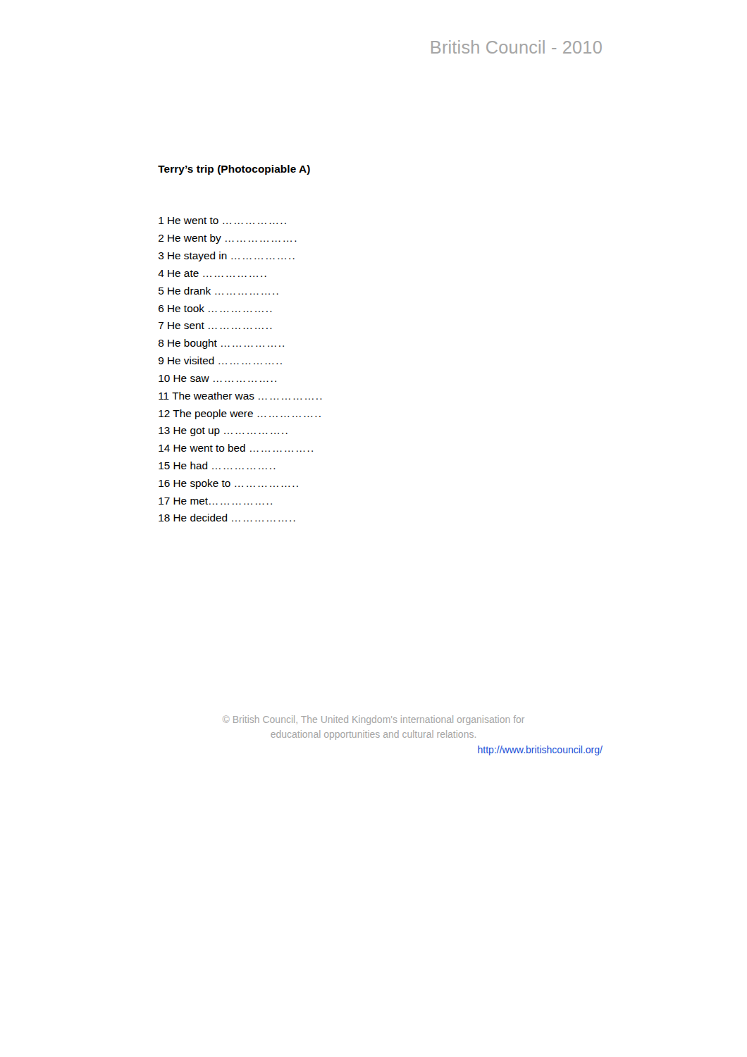British Council - 2010
Terry’s trip (Photocopiable A)
1 He went to ……………..
2 He went by ……………….
3 He stayed in ……………..
4 He ate ……………..
5 He drank ……………..
6 He took ……………..
7 He sent ……………..
8 He bought ……………..
9 He visited ……………..
10 He saw ……………..
11 The weather was ……………..
12 The people were ……………..
13 He got up ……………..
14 He went to bed ……………..
15 He had ……………..
16 He spoke to ……………..
17 He met……………..
18 He decided ……………..
© British Council, The United Kingdom's international organisation for
educational opportunities and cultural relations. http://www.britishcouncil.org/